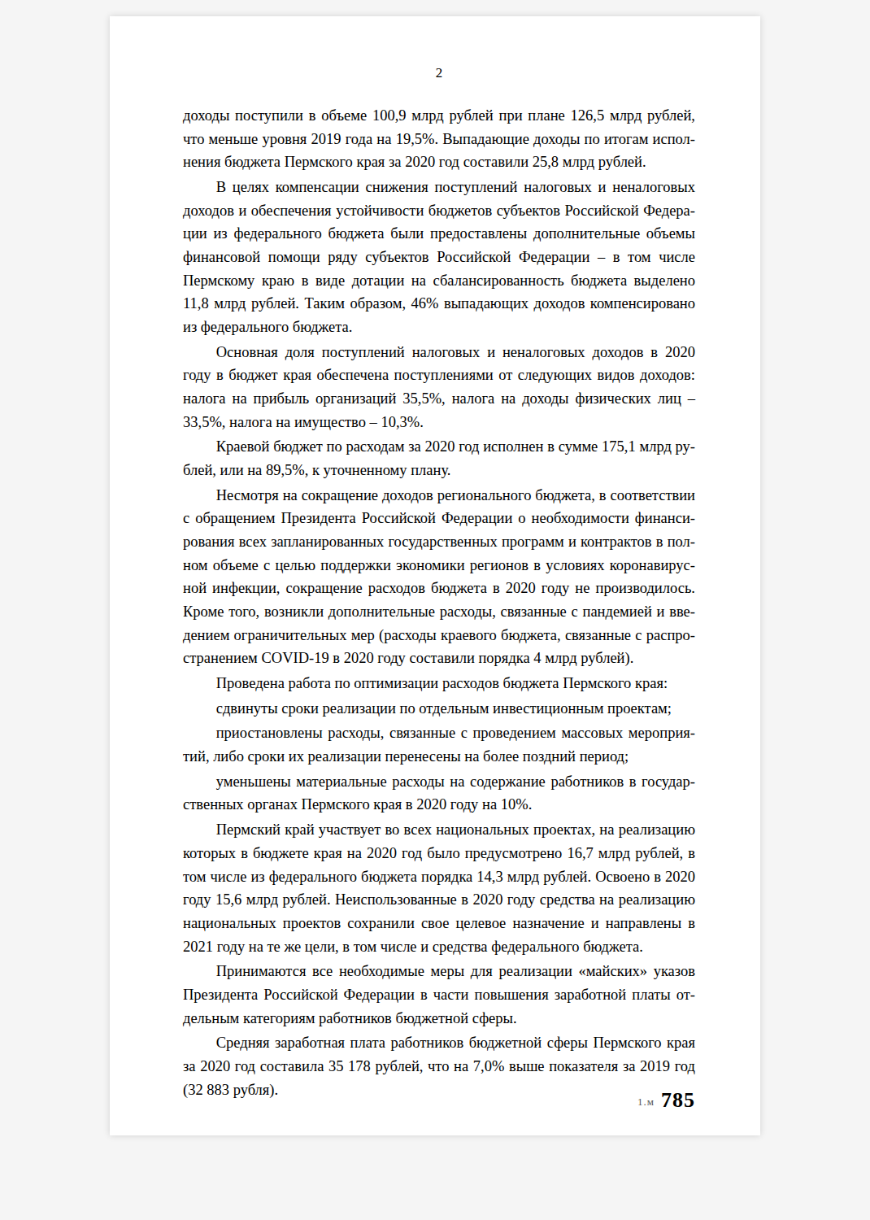2
доходы поступили в объеме 100,9 млрд рублей при плане 126,5 млрд рублей, что меньше уровня 2019 года на 19,5%. Выпадающие доходы по итогам исполнения бюджета Пермского края за 2020 год составили 25,8 млрд рублей.
В целях компенсации снижения поступлений налоговых и неналоговых доходов и обеспечения устойчивости бюджетов субъектов Российской Федерации из федерального бюджета были предоставлены дополнительные объемы финансовой помощи ряду субъектов Российской Федерации – в том числе Пермскому краю в виде дотации на сбалансированность бюджета выделено 11,8 млрд рублей. Таким образом, 46% выпадающих доходов компенсировано из федерального бюджета.
Основная доля поступлений налоговых и неналоговых доходов в 2020 году в бюджет края обеспечена поступлениями от следующих видов доходов: налога на прибыль организаций 35,5%, налога на доходы физических лиц – 33,5%, налога на имущество – 10,3%.
Краевой бюджет по расходам за 2020 год исполнен в сумме 175,1 млрд рублей, или на 89,5%, к уточненному плану.
Несмотря на сокращение доходов регионального бюджета, в соответствии с обращением Президента Российской Федерации о необходимости финансирования всех запланированных государственных программ и контрактов в полном объеме с целью поддержки экономики регионов в условиях коронавирусной инфекции, сокращение расходов бюджета в 2020 году не производилось. Кроме того, возникли дополнительные расходы, связанные с пандемией и введением ограничительных мер (расходы краевого бюджета, связанные с распространением COVID-19 в 2020 году составили порядка 4 млрд рублей).
Проведена работа по оптимизации расходов бюджета Пермского края:
сдвинуты сроки реализации по отдельным инвестиционным проектам;
приостановлены расходы, связанные с проведением массовых мероприятий, либо сроки их реализации перенесены на более поздний период;
уменьшены материальные расходы на содержание работников в государственных органах Пермского края в 2020 году на 10%.
Пермский край участвует во всех национальных проектах, на реализацию которых в бюджете края на 2020 год было предусмотрено 16,7 млрд рублей, в том числе из федерального бюджета порядка 14,3 млрд рублей. Освоено в 2020 году 15,6 млрд рублей. Неиспользованные в 2020 году средства на реализацию национальных проектов сохранили свое целевое назначение и направлены в 2021 году на те же цели, в том числе и средства федерального бюджета.
Принимаются все необходимые меры для реализации «майских» указов Президента Российской Федерации в части повышения заработной платы отдельным категориям работников бюджетной сферы.
Средняя заработная плата работников бюджетной сферы Пермского края за 2020 год составила 35 178 рублей, что на 7,0% выше показателя за 2019 год (32 883 рубля).
1.м785